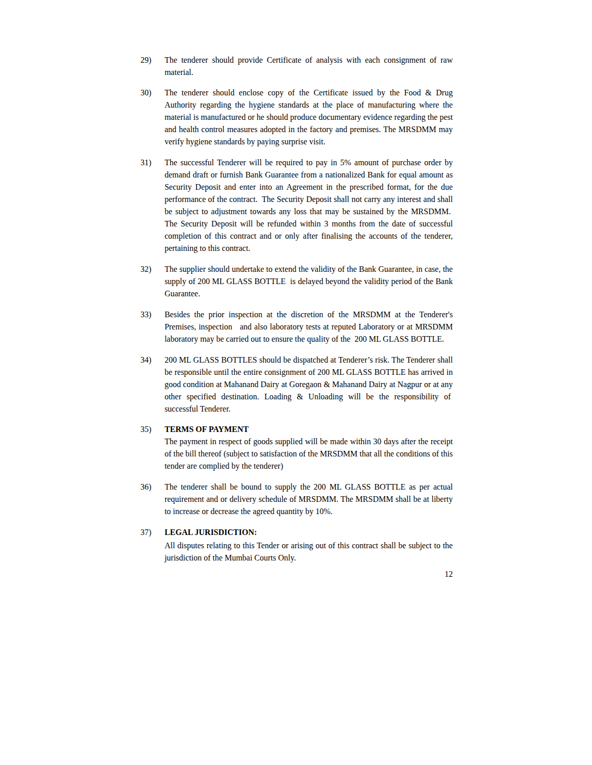29) The tenderer should provide Certificate of analysis with each consignment of raw material.
30) The tenderer should enclose copy of the Certificate issued by the Food & Drug Authority regarding the hygiene standards at the place of manufacturing where the material is manufactured or he should produce documentary evidence regarding the pest and health control measures adopted in the factory and premises. The MRSDMM may verify hygiene standards by paying surprise visit.
31) The successful Tenderer will be required to pay in 5% amount of purchase order by demand draft or furnish Bank Guarantee from a nationalized Bank for equal amount as Security Deposit and enter into an Agreement in the prescribed format, for the due performance of the contract. The Security Deposit shall not carry any interest and shall be subject to adjustment towards any loss that may be sustained by the MRSDMM. The Security Deposit will be refunded within 3 months from the date of successful completion of this contract and or only after finalising the accounts of the tenderer, pertaining to this contract.
32) The supplier should undertake to extend the validity of the Bank Guarantee, in case, the supply of 200 ML GLASS BOTTLE is delayed beyond the validity period of the Bank Guarantee.
33) Besides the prior inspection at the discretion of the MRSDMM at the Tenderer's Premises, inspection and also laboratory tests at reputed Laboratory or at MRSDMM laboratory may be carried out to ensure the quality of the 200 ML GLASS BOTTLE.
34) 200 ML GLASS BOTTLES should be dispatched at Tenderer’s risk. The Tenderer shall be responsible until the entire consignment of 200 ML GLASS BOTTLE has arrived in good condition at Mahanand Dairy at Goregaon & Mahanand Dairy at Nagpur or at any other specified destination. Loading & Unloading will be the responsibility of successful Tenderer.
35) TERMS OF PAYMENT The payment in respect of goods supplied will be made within 30 days after the receipt of the bill thereof (subject to satisfaction of the MRSDMM that all the conditions of this tender are complied by the tenderer)
36) The tenderer shall be bound to supply the 200 ML GLASS BOTTLE as per actual requirement and or delivery schedule of MRSDMM. The MRSDMM shall be at liberty to increase or decrease the agreed quantity by 10%.
37) LEGAL JURISDICTION: All disputes relating to this Tender or arising out of this contract shall be subject to the jurisdiction of the Mumbai Courts Only.
12